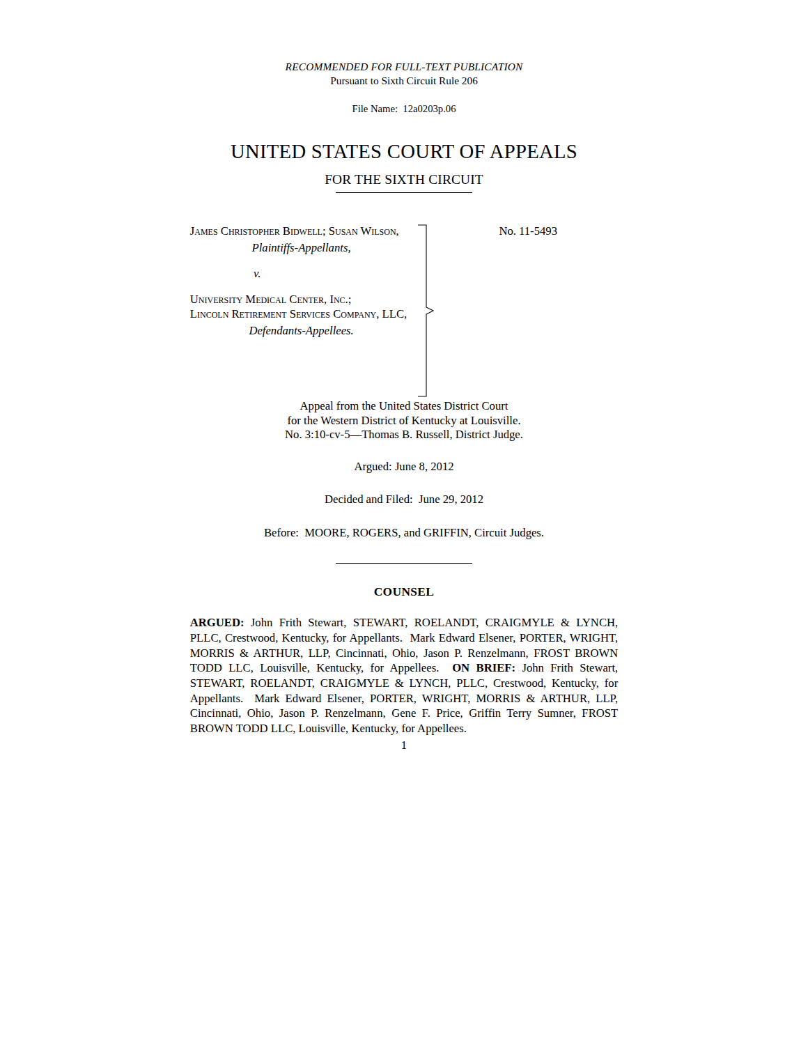RECOMMENDED FOR FULL-TEXT PUBLICATION
Pursuant to Sixth Circuit Rule 206
File Name: 12a0203p.06
UNITED STATES COURT OF APPEALS
FOR THE SIXTH CIRCUIT
| James Christopher Bidwell ; Susan Wilson , Plaintiffs-Appellants, v. University Medical Center, Inc. ; Lincoln Retirement Services Company, LLC , Defendants-Appellees. | | No. 11-5493 |
Appeal from the United States District Court
for the Western District of Kentucky at Louisville.
No. 3:10-cv-5—Thomas B. Russell, District Judge.
Argued: June 8, 2012
Decided and Filed: June 29, 2012
Before: MOORE, ROGERS, and GRIFFIN, Circuit Judges.
COUNSEL
ARGUED: John Frith Stewart, STEWART, ROELANDT, CRAIGMYLE & LYNCH, PLLC, Crestwood, Kentucky, for Appellants. Mark Edward Elsener, PORTER, WRIGHT, MORRIS & ARTHUR, LLP, Cincinnati, Ohio, Jason P. Renzelmann, FROST BROWN TODD LLC, Louisville, Kentucky, for Appellees. ON BRIEF: John Frith Stewart, STEWART, ROELANDT, CRAIGMYLE & LYNCH, PLLC, Crestwood, Kentucky, for Appellants. Mark Edward Elsener, PORTER, WRIGHT, MORRIS & ARTHUR, LLP, Cincinnati, Ohio, Jason P. Renzelmann, Gene F. Price, Griffin Terry Sumner, FROST BROWN TODD LLC, Louisville, Kentucky, for Appellees.
1